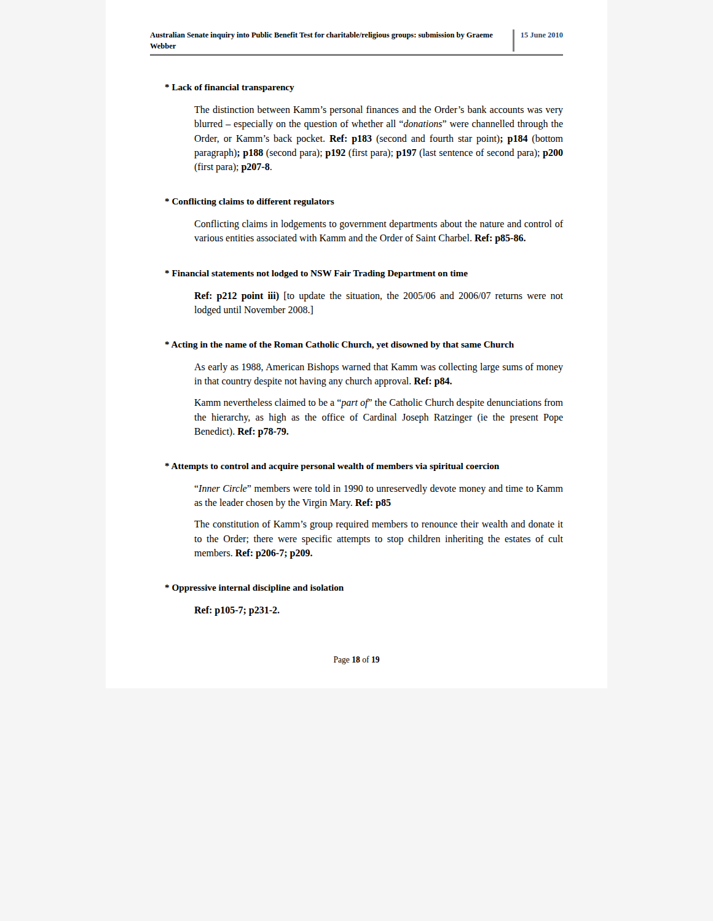Australian Senate inquiry into Public Benefit Test for charitable/religious groups: submission by Graeme Webber
15 June 2010
* Lack of financial transparency
The distinction between Kamm’s personal finances and the Order’s bank accounts was very blurred – especially on the question of whether all “donations” were channelled through the Order, or Kamm’s back pocket. Ref: p183 (second and fourth star point); p184 (bottom paragraph); p188 (second para); p192 (first para); p197 (last sentence of second para); p200 (first para); p207-8.
* Conflicting claims to different regulators
Conflicting claims in lodgements to government departments about the nature and control of various entities associated with Kamm and the Order of Saint Charbel. Ref: p85-86.
* Financial statements not lodged to NSW Fair Trading Department on time
Ref: p212 point iii) [to update the situation, the 2005/06 and 2006/07 returns were not lodged until November 2008.]
* Acting in the name of the Roman Catholic Church, yet disowned by that same Church
As early as 1988, American Bishops warned that Kamm was collecting large sums of money in that country despite not having any church approval. Ref: p84.
Kamm nevertheless claimed to be a “part of” the Catholic Church despite denunciations from the hierarchy, as high as the office of Cardinal Joseph Ratzinger (ie the present Pope Benedict). Ref: p78-79.
* Attempts to control and acquire personal wealth of members via spiritual coercion
“Inner Circle” members were told in 1990 to unreservedly devote money and time to Kamm as the leader chosen by the Virgin Mary. Ref: p85
The constitution of Kamm’s group required members to renounce their wealth and donate it to the Order; there were specific attempts to stop children inheriting the estates of cult members. Ref: p206-7; p209.
* Oppressive internal discipline and isolation
Ref: p105-7; p231-2.
Page 18 of 19